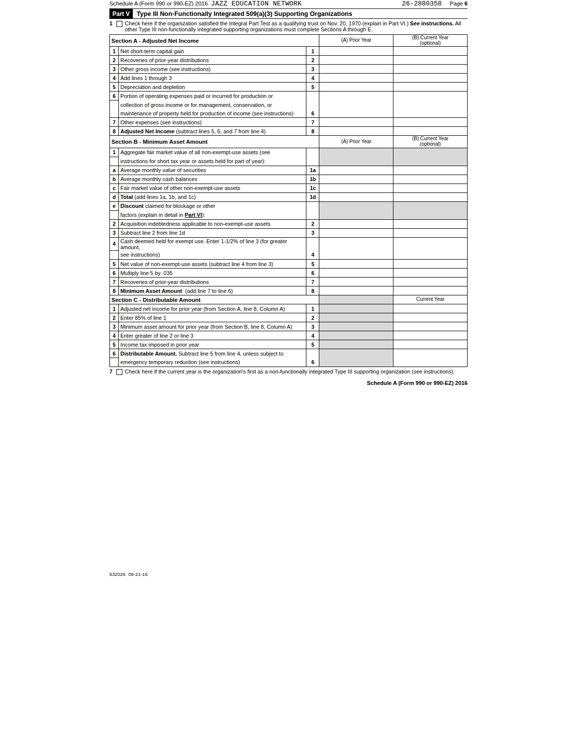Schedule A (Form 990 or 990-EZ) 2016 JAZZ EDUCATION NETWORK
26-2880358 Page 6
Part V
Type III Non-Functionally Integrated 509(a)(3) Supporting Organizations
1
Check here if the organization satisfied the Integral Part Test as a qualifying trust on Nov. 20, 1970 (explain in Part VI.) See instructions. All other Type III non-functionally integrated supporting organizations must complete Sections A through E.
| Section A - Adjusted Net Income | (A) Prior Year | (B) Current Year (optional) |
| 1 | Net short-term capital gain | 1 | | |
| 2 | Recoveries of prior-year distributions | 2 | | |
| 3 | Other gross income (see instructions) | 3 | | |
| 4 | Add lines 1 through 3 | 4 | | |
| 5 | Depreciation and depletion | 5 | | |
| 6 | Portion of operating expenses paid or incurred for production or | | | |
| | collection of gross income or for management, conservation, or | | | |
| | maintenance of property held for production of income (see instructions) | 6 | | |
| 7 | Other expenses (see instructions) | 7 | | |
| 8 | Adjusted Net Income (subtract lines 5, 6, and 7 from line 4) | 8 | | |
| Section B - Minimum Asset Amount | (A) Prior Year | (B) Current Year (optional) |
| 1 | Aggregate fair market value of all non-exempt-use assets (see | | | |
| | instructions for short tax year or assets held for part of year): | | | |
| a | Average monthly value of securities | 1a | | |
| b | Average monthly cash balances | 1b | | |
| c | Fair market value of other non-exempt-use assets | 1c | | |
| d | Total (add lines 1a, 1b, and 1c) | 1d | | |
| e | Discount claimed for blockage or other | | | |
| | factors (explain in detail in Part VI ): | | | |
| 2 | Acquisition indebtedness applicable to non-exempt-use assets | 2 | | |
| 3 | Subtract line 2 from line 1d | 3 | | |
| 4 | Cash deemed held for exempt use. Enter 1-1/2% of line 3 (for greater amount, | | | |
| | see instructions) | 4 | | |
| 5 | Net value of non-exempt-use assets (subtract line 4 from line 3) | 5 | | |
| 6 | Multiply line 5 by .035 | 6 | | |
| 7 | Recoveries of prior-year distributions | 7 | | |
| 8 | Minimum Asset Amount (add line 7 to line 6) | 8 | | |
| Section C - Distributable Amount | | Current Year |
| 1 | Adjusted net income for prior year (from Section A, line 8, Column A) | 1 | | |
| 2 | Enter 85% of line 1 | 2 | | |
| 3 | Minimum asset amount for prior year (from Section B, line 8, Column A) | 3 | | |
| 4 | Enter greater of line 2 or line 3 | 4 | | |
| 5 | Income tax imposed in prior year | 5 | | |
| 6 | Distributable Amount. Subtract line 5 from line 4, unless subject to | | | |
| | emergency temporary reduction (see instructions) | 6 | | |
7
Check here if the current year is the organization's first as a non-functionally integrated Type III supporting organization (see instructions).
Schedule A (Form 990 or 990-EZ) 2016
632026 09-21-16